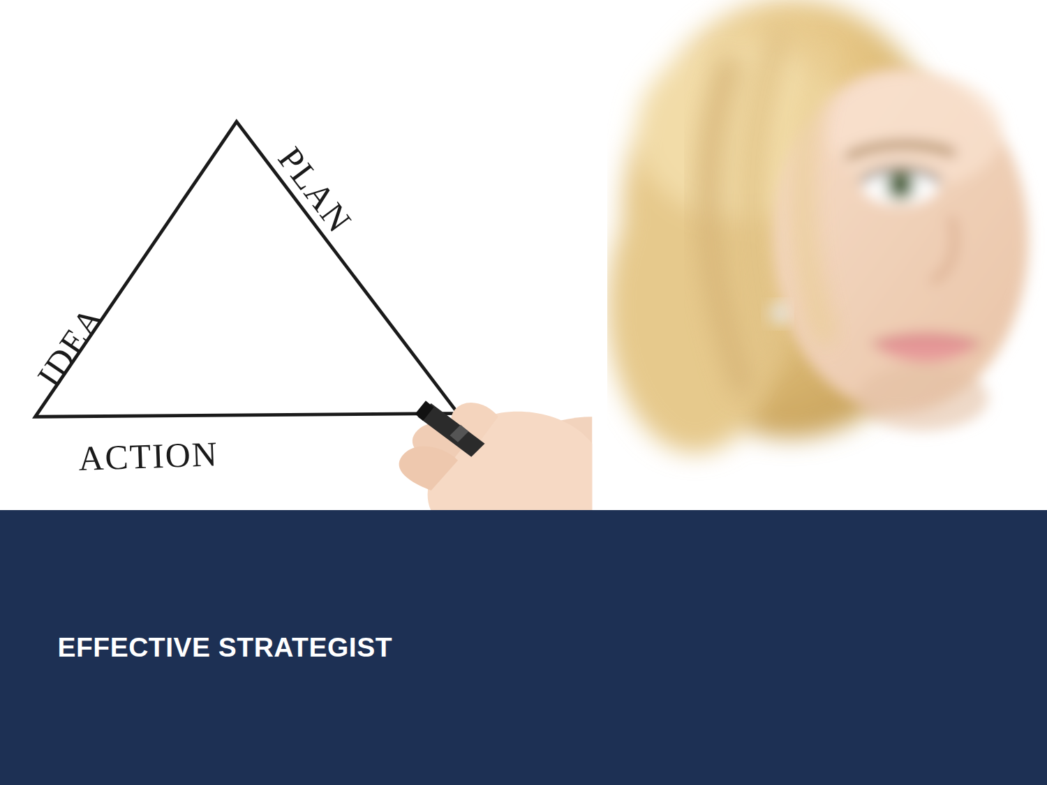IDEA PLAN ACTION
Effective Strategist